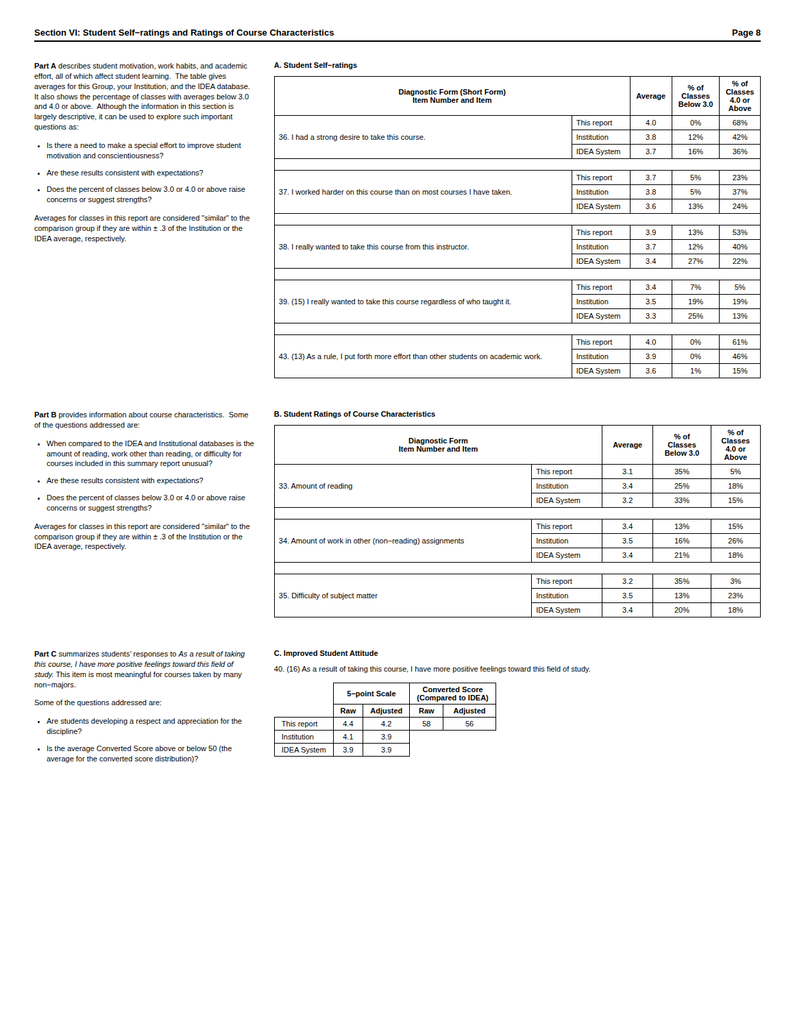Section VI: Student Self−ratings and Ratings of Course Characteristics
Page 8
| Part A describes student motivation, work habits, and academic effort, all of which affect student learning. The table gives averages for this Group, your Institution, and the IDEA database. It also shows the percentage of classes with averages below 3.0 and 4.0 or above. Although the information in this section is largely descriptive, it can be used to explore such important questions as: Is there a need to make a special effort to improve student motivation and conscientiousness? Are these results consistent with expectations? Does the percent of classes below 3.0 or 4.0 or above raise concerns or suggest strengths? Averages for classes in this report are considered "similar" to the comparison group if they are within ± .3 of the Institution or the IDEA average, respectively. | A. Student Self−ratings / Diagnostic Form (Short Form) Item Number and Item / Average / % of Classes Below 3.0 / % of Classes 4.0 or Above / / --- / --- / --- / --- / / 36. I had a strong desire to take this course. / This report / 4.0 / 0% / 68% / / Institution / 3.8 / 12% / 42% / / IDEA System / 3.7 / 16% / 36% / / 37. I worked harder on this course than on most courses I have taken. / This report / 3.7 / 5% / 23% / / Institution / 3.8 / 5% / 37% / / IDEA System / 3.6 / 13% / 24% / / 38. I really wanted to take this course from this instructor. / This report / 3.9 / 13% / 53% / / Institution / 3.7 / 12% / 40% / / IDEA System / 3.4 / 27% / 22% / / 39. (15) I really wanted to take this course regardless of who taught it. / This report / 3.4 / 7% / 5% / / Institution / 3.5 / 19% / 19% / / IDEA System / 3.3 / 25% / 13% / / 43. (13) As a rule, I put forth more effort than other students on academic work. / This report / 4.0 / 0% / 61% / / Institution / 3.9 / 0% / 46% / / IDEA System / 3.6 / 1% / 15% / |
| Part B provides information about course characteristics. Some of the questions addressed are: When compared to the IDEA and Institutional databases is the amount of reading, work other than reading, or difficulty for courses included in this summary report unusual? Are these results consistent with expectations? Does the percent of classes below 3.0 or 4.0 or above raise concerns or suggest strengths? Averages for classes in this report are considered "similar" to the comparison group if they are within ± .3 of the Institution or the IDEA average, respectively. | B. Student Ratings of Course Characteristics / Diagnostic Form Item Number and Item / Average / % of Classes Below 3.0 / % of Classes 4.0 or Above / / --- / --- / --- / --- / / 33. Amount of reading / This report / 3.1 / 35% / 5% / / Institution / 3.4 / 25% / 18% / / IDEA System / 3.2 / 33% / 15% / / 34. Amount of work in other (non−reading) assignments / This report / 3.4 / 13% / 15% / / Institution / 3.5 / 16% / 26% / / IDEA System / 3.4 / 21% / 18% / / 35. Difficulty of subject matter / This report / 3.2 / 35% / 3% / / Institution / 3.5 / 13% / 23% / / IDEA System / 3.4 / 20% / 18% / |
| Part C summarizes students’ responses to As a result of taking this course, I have more positive feelings toward this field of study. This item is most meaningful for courses taken by many non−majors. Some of the questions addressed are: Are students developing a respect and appreciation for the discipline? Is the average Converted Score above or below 50 (the average for the converted score distribution)? | C. Improved Student Attitude 40. (16) As a result of taking this course, I have more positive feelings toward this field of study. / / 5−point Scale / Converted Score (Compared to IDEA) / / --- / --- / --- / / / Raw / Adjusted / Raw / Adjusted / / This report / 4.4 / 4.2 / 58 / 56 / / Institution / 4.1 / 3.9 / / / / IDEA System / 3.9 / 3.9 / / / |